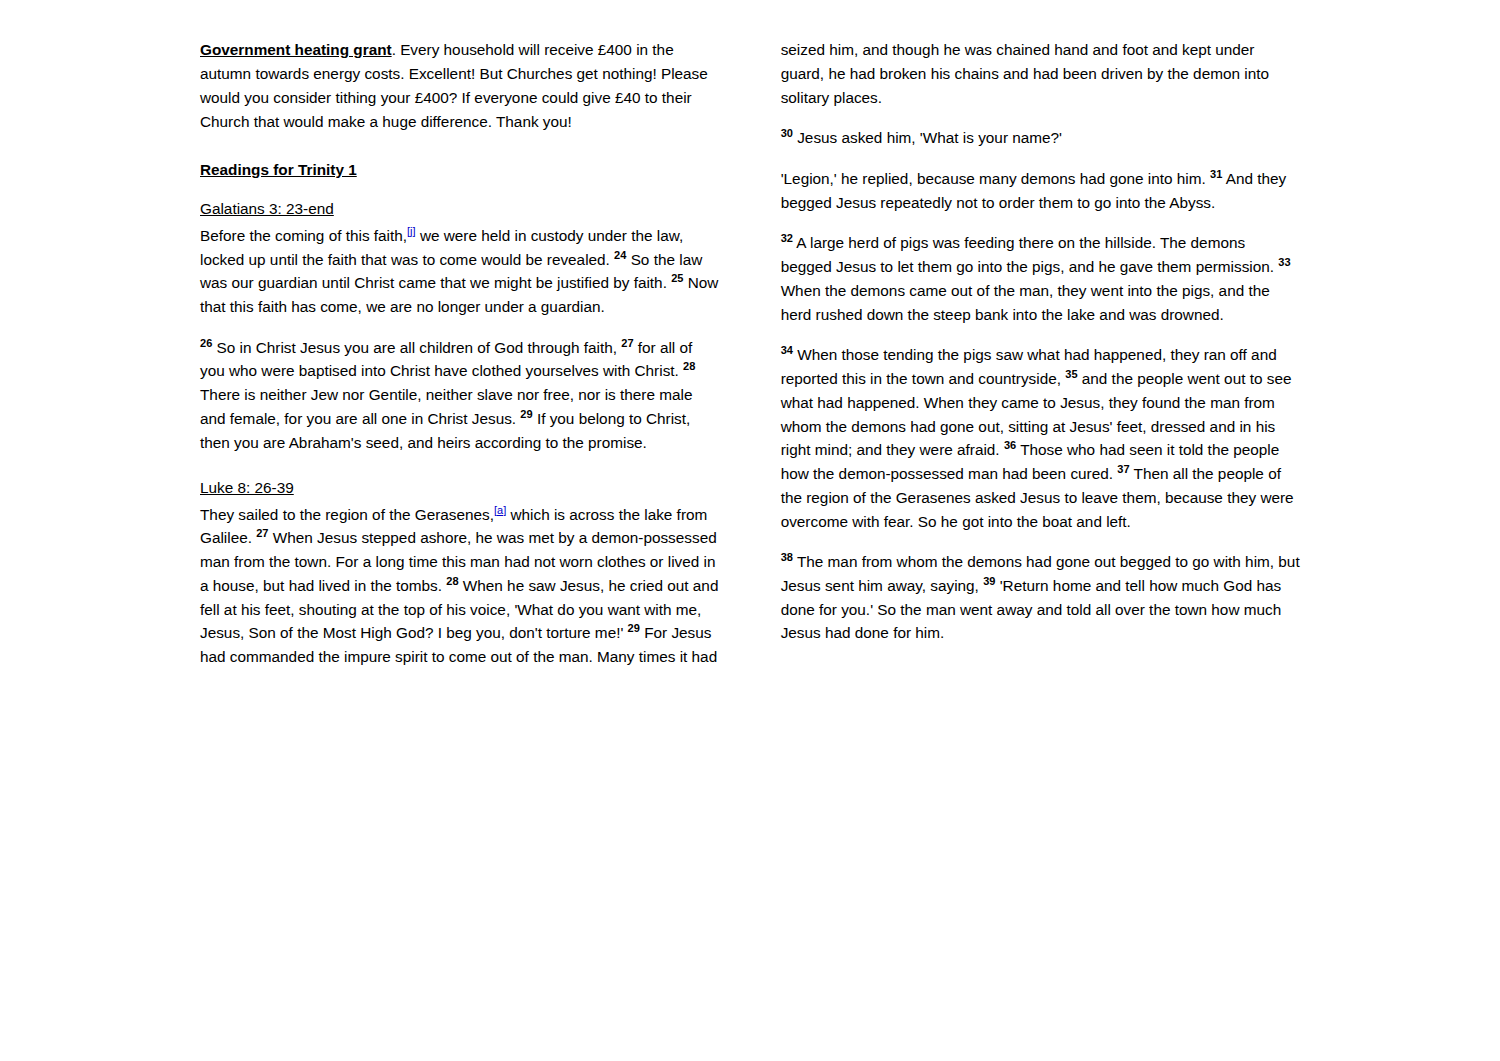Government heating grant. Every household will receive £400 in the autumn towards energy costs. Excellent! But Churches get nothing! Please would you consider tithing your £400? If everyone could give £40 to their Church that would make a huge difference. Thank you!
Readings for Trinity 1
Galatians 3: 23-end
Before the coming of this faith,[j] we were held in custody under the law, locked up until the faith that was to come would be revealed. 24 So the law was our guardian until Christ came that we might be justified by faith. 25 Now that this faith has come, we are no longer under a guardian.
26 So in Christ Jesus you are all children of God through faith, 27 for all of you who were baptised into Christ have clothed yourselves with Christ. 28 There is neither Jew nor Gentile, neither slave nor free, nor is there male and female, for you are all one in Christ Jesus. 29 If you belong to Christ, then you are Abraham's seed, and heirs according to the promise.
Luke 8: 26-39
They sailed to the region of the Gerasenes,[a] which is across the lake from Galilee. 27 When Jesus stepped ashore, he was met by a demon-possessed man from the town. For a long time this man had not worn clothes or lived in a house, but had lived in the tombs. 28 When he saw Jesus, he cried out and fell at his feet, shouting at the top of his voice, 'What do you want with me, Jesus, Son of the Most High God? I beg you, don't torture me!' 29 For Jesus had commanded the impure spirit to come out of the man. Many times it had seized him, and though he was chained hand and foot and kept under guard, he had broken his chains and had been driven by the demon into solitary places.
30 Jesus asked him, 'What is your name?'
'Legion,' he replied, because many demons had gone into him. 31 And they begged Jesus repeatedly not to order them to go into the Abyss.
32 A large herd of pigs was feeding there on the hillside. The demons begged Jesus to let them go into the pigs, and he gave them permission. 33 When the demons came out of the man, they went into the pigs, and the herd rushed down the steep bank into the lake and was drowned.
34 When those tending the pigs saw what had happened, they ran off and reported this in the town and countryside, 35 and the people went out to see what had happened. When they came to Jesus, they found the man from whom the demons had gone out, sitting at Jesus' feet, dressed and in his right mind; and they were afraid. 36 Those who had seen it told the people how the demon-possessed man had been cured. 37 Then all the people of the region of the Gerasenes asked Jesus to leave them, because they were overcome with fear. So he got into the boat and left.
38 The man from whom the demons had gone out begged to go with him, but Jesus sent him away, saying, 39 'Return home and tell how much God has done for you.' So the man went away and told all over the town how much Jesus had done for him.